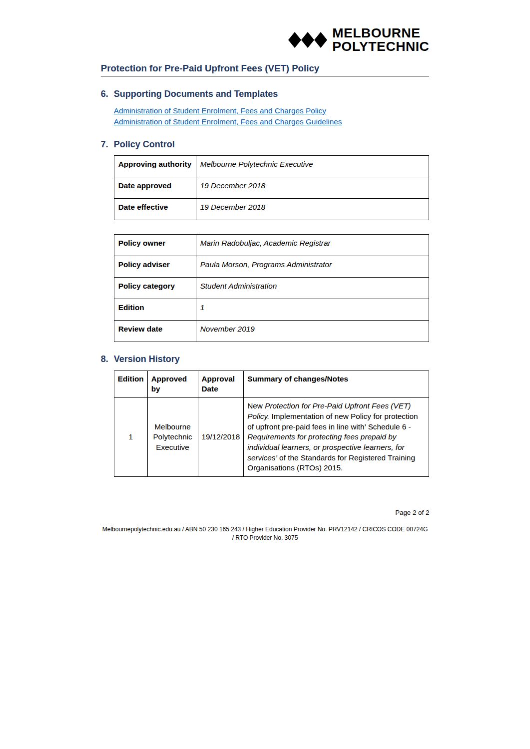Melbourne Polytechnic
Protection for Pre-Paid Upfront Fees (VET) Policy
6. Supporting Documents and Templates
Administration of Student Enrolment, Fees and Charges Policy Administration of Student Enrolment, Fees and Charges Guidelines
7. Policy Control
| Approving authority | Melbourne Polytechnic Executive |
| Date approved | 19 December 2018 |
| Date effective | 19 December 2018 |
| Policy owner | Marin Radobuljac, Academic Registrar |
| Policy adviser | Paula Morson, Programs Administrator |
| Policy category | Student Administration |
| Edition | 1 |
| Review date | November 2019 |
8. Version History
| Edition | Approved by | Approval Date | Summary of changes/Notes |
| --- | --- | --- | --- |
| 1 | Melbourne Polytechnic Executive | 19/12/2018 | New Protection for Pre-Paid Upfront Fees (VET) Policy. Implementation of new Policy for protection of upfront pre-paid fees in line with’ Schedule 6 - Requirements for protecting fees prepaid by individual learners, or prospective learners, for services’ of the Standards for Registered Training Organisations (RTOs) 2015. |
Page 2 of 2
Melbournepolytechnic.edu.au / ABN 50 230 165 243 / Higher Education Provider No. PRV12142 / CRICOS CODE 00724G / RTO Provider No. 3075